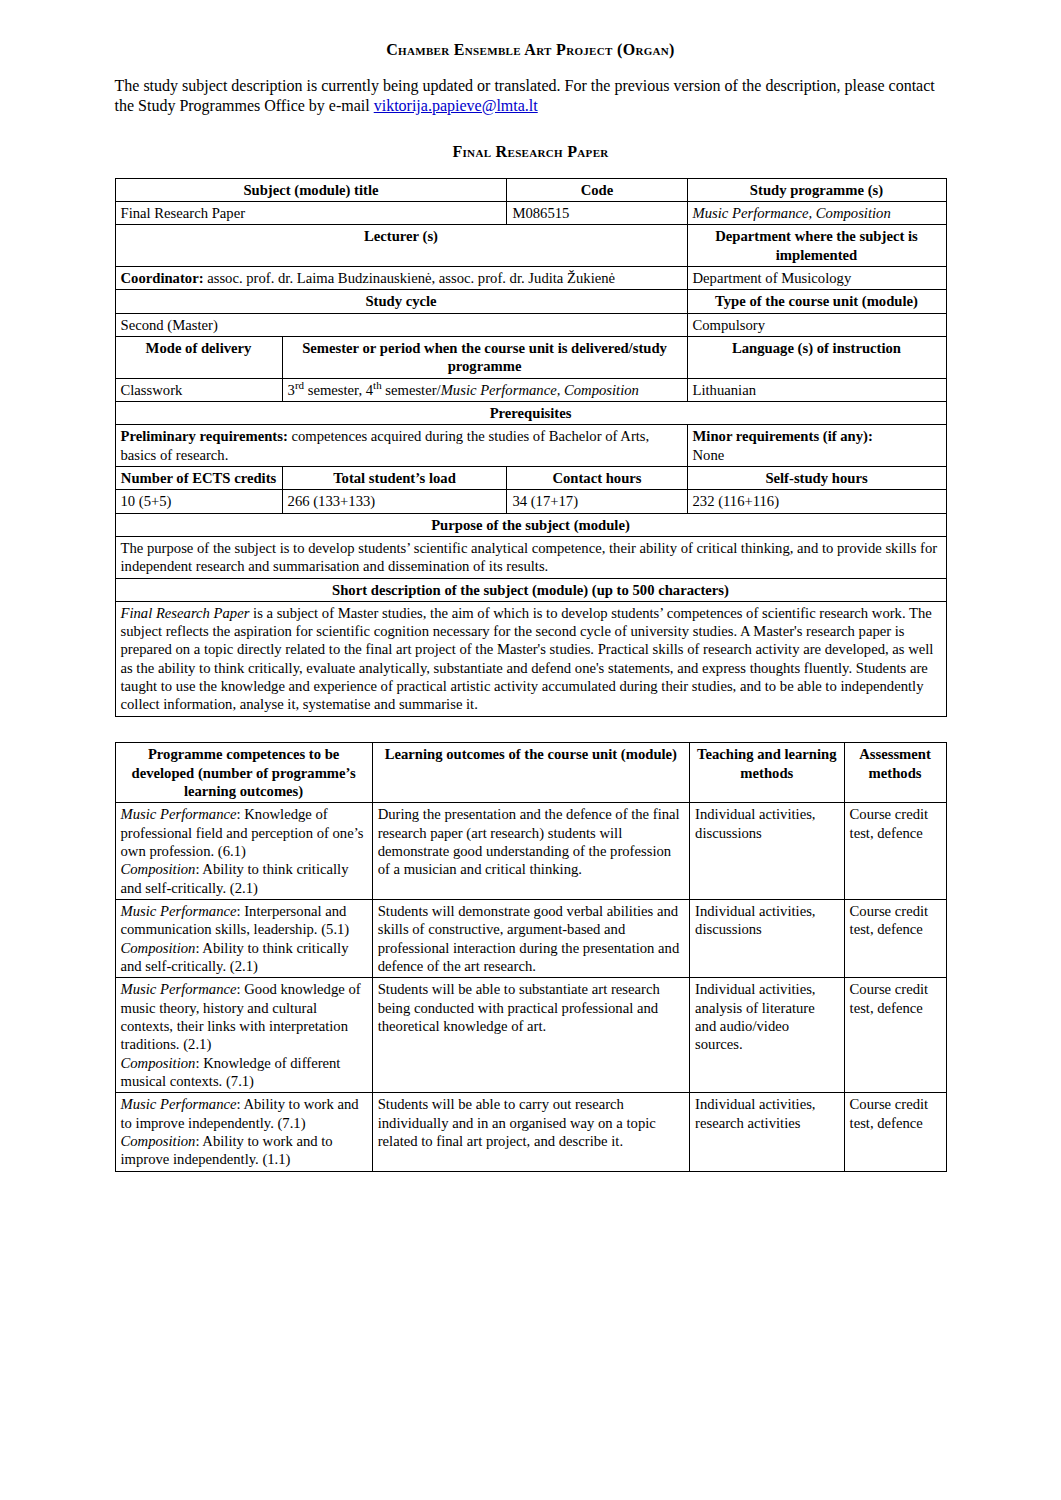Chamber Ensemble Art Project (Organ)
The study subject description is currently being updated or translated. For the previous version of the description, please contact the Study Programmes Office by e-mail viktorija.papieve@lmta.lt
Final Research Paper
| Subject (module) title | Code | Study programme (s) |
| --- | --- | --- |
| Final Research Paper | M086515 | Music Performance, Composition |
| Lecturer (s) | Department where the subject is implemented |
| Coordinator: assoc. prof. dr. Laima Budzinauskienė, assoc. prof. dr. Judita Žukienė | Department of Musicology |
| Study cycle | Type of the course unit (module) |
| Second (Master) | Compulsory |
| Mode of delivery | Semester or period when the course unit is delivered/study programme | Language (s) of instruction |
| Classwork | 3 rd semester, 4 th semester/ Music Performance, Composition | Lithuanian |
| Prerequisites |
| Preliminary requirements: competences acquired during the studies of Bachelor of Arts, basics of research. | Minor requirements (if any): None |
| Number of ECTS credits | Total student’s load | Contact hours | Self-study hours |
| 10 (5+5) | 266 (133+133) | 34 (17+17) | 232 (116+116) |
| Purpose of the subject (module) |
| The purpose of the subject is to develop students’ scientific analytical competence, their ability of critical thinking, and to provide skills for independent research and summarisation and dissemination of its results. |
| Short description of the subject (module) (up to 500 characters) |
| Final Research Paper is a subject of Master studies, the aim of which is to develop students’ competences of scientific research work. The subject reflects the aspiration for scientific cognition necessary for the second cycle of university studies. A Master's research paper is prepared on a topic directly related to the final art project of the Master's studies. Practical skills of research activity are developed, as well as the ability to think critically, evaluate analytically, substantiate and defend one's statements, and express thoughts fluently. Students are taught to use the knowledge and experience of practical artistic activity accumulated during their studies, and to be able to independently collect information, analyse it, systematise and summarise it. |
| Programme competences to be developed (number of programme’s learning outcomes) | Learning outcomes of the course unit (module) | Teaching and learning methods | Assessment methods |
| --- | --- | --- | --- |
| Music Performance : Knowledge of professional field and perception of one’s own profession. (6.1) Composition : Ability to think critically and self-critically. (2.1) | During the presentation and the defence of the final research paper (art research) students will demonstrate good understanding of the profession of a musician and critical thinking. | Individual activities, discussions | Course credit test, defence |
| Music Performance : Interpersonal and communication skills, leadership. (5.1) Composition : Ability to think critically and self-critically. (2.1) | Students will demonstrate good verbal abilities and skills of constructive, argument-based and professional interaction during the presentation and defence of the art research. | Individual activities, discussions | Course credit test, defence |
| Music Performance : Good knowledge of music theory, history and cultural contexts, their links with interpretation traditions. (2.1) Composition : Knowledge of different musical contexts. (7.1) | Students will be able to substantiate art research being conducted with practical professional and theoretical knowledge of art. | Individual activities, analysis of literature and audio/video sources. | Course credit test, defence |
| Music Performance : Ability to work and to improve independently. (7.1) Composition : Ability to work and to improve independently. (1.1) | Students will be able to carry out research individually and in an organised way on a topic related to final art project, and describe it. | Individual activities, research activities | Course credit test, defence |